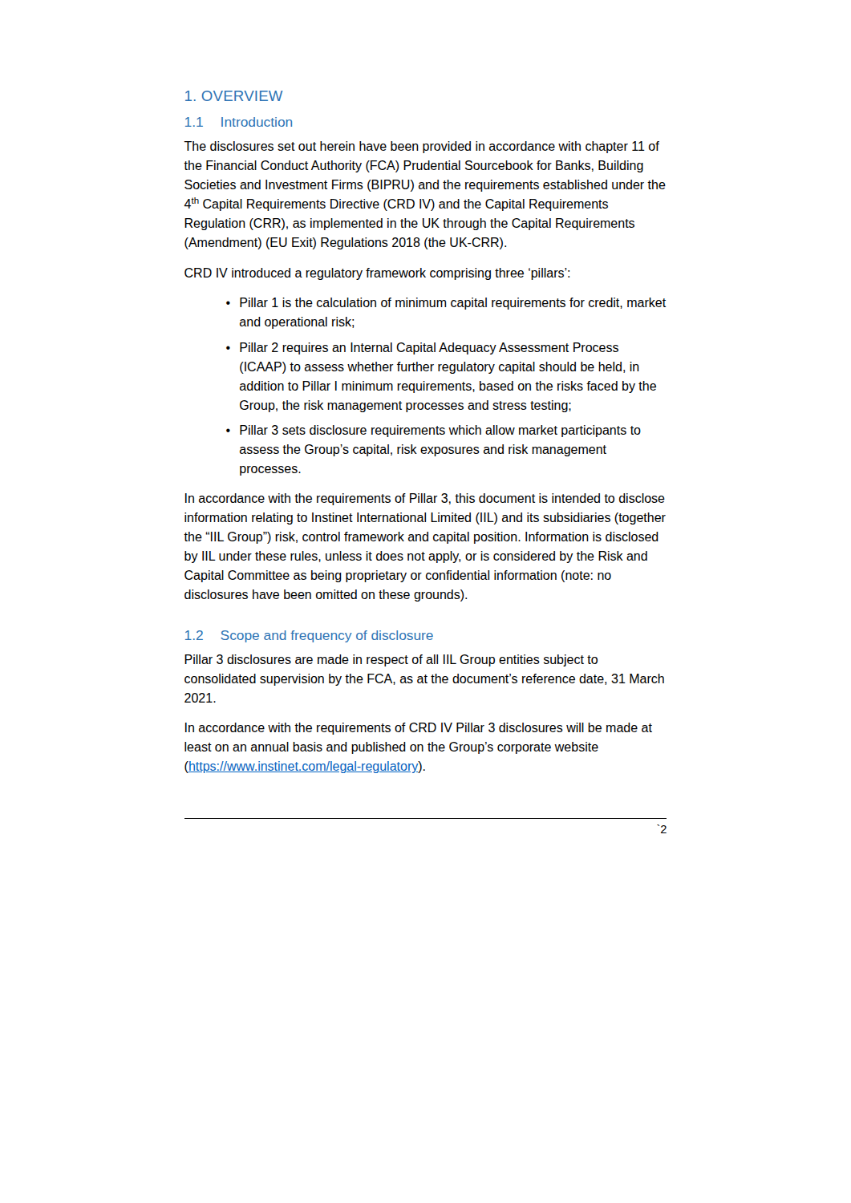1. OVERVIEW
1.1 Introduction
The disclosures set out herein have been provided in accordance with chapter 11 of the Financial Conduct Authority (FCA) Prudential Sourcebook for Banks, Building Societies and Investment Firms (BIPRU) and the requirements established under the 4th Capital Requirements Directive (CRD IV) and the Capital Requirements Regulation (CRR), as implemented in the UK through the Capital Requirements (Amendment) (EU Exit) Regulations 2018 (the UK-CRR).
CRD IV introduced a regulatory framework comprising three ‘pillars’:
Pillar 1 is the calculation of minimum capital requirements for credit, market and operational risk;
Pillar 2 requires an Internal Capital Adequacy Assessment Process (ICAAP) to assess whether further regulatory capital should be held, in addition to Pillar I minimum requirements, based on the risks faced by the Group, the risk management processes and stress testing;
Pillar 3 sets disclosure requirements which allow market participants to assess the Group’s capital, risk exposures and risk management processes.
In accordance with the requirements of Pillar 3, this document is intended to disclose information relating to Instinet International Limited (IIL) and its subsidiaries (together the “IIL Group”) risk, control framework and capital position. Information is disclosed by IIL under these rules, unless it does not apply, or is considered by the Risk and Capital Committee as being proprietary or confidential information (note: no disclosures have been omitted on these grounds).
1.2 Scope and frequency of disclosure
Pillar 3 disclosures are made in respect of all IIL Group entities subject to consolidated supervision by the FCA, as at the document’s reference date, 31 March 2021.
In accordance with the requirements of CRD IV Pillar 3 disclosures will be made at least on an annual basis and published on the Group’s corporate website (https://www.instinet.com/legal-regulatory).
`2